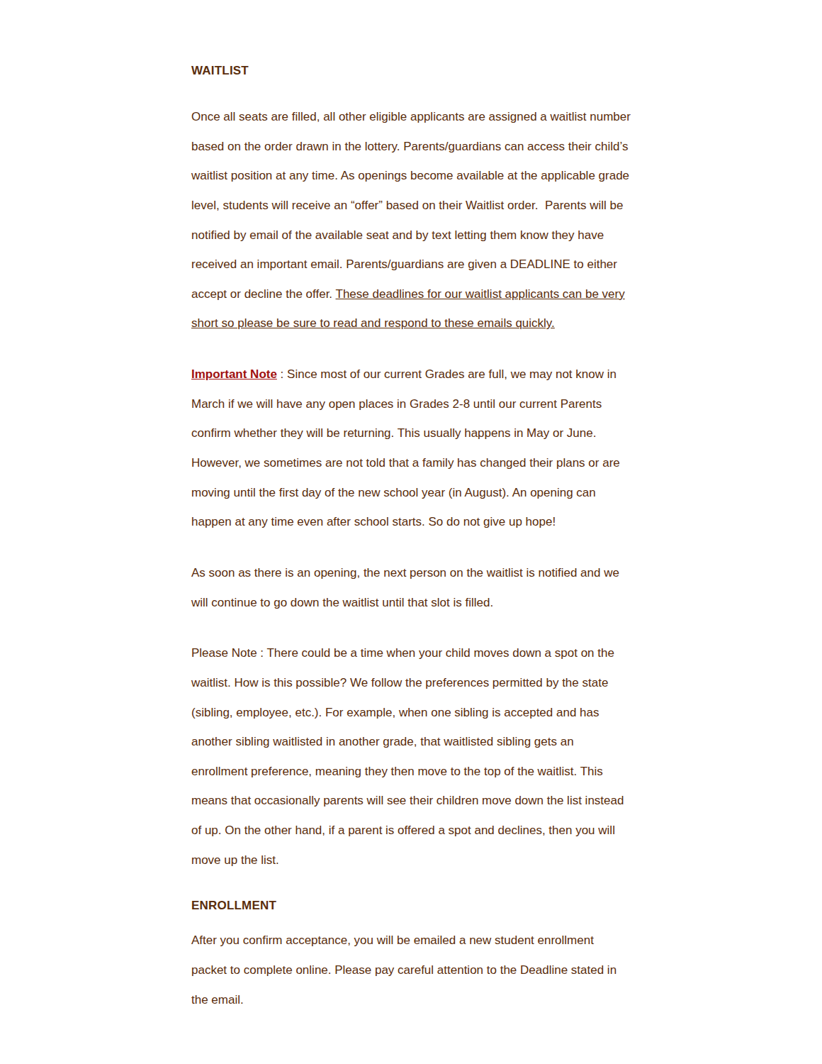WAITLIST
Once all seats are filled, all other eligible applicants are assigned a waitlist number based on the order drawn in the lottery. Parents/guardians can access their child’s waitlist position at any time. As openings become available at the applicable grade level, students will receive an “offer” based on their Waitlist order. Parents will be notified by email of the available seat and by text letting them know they have received an important email. Parents/guardians are given a DEADLINE to either accept or decline the offer. These deadlines for our waitlist applicants can be very short so please be sure to read and respond to these emails quickly.
Important Note : Since most of our current Grades are full, we may not know in March if we will have any open places in Grades 2-8 until our current Parents confirm whether they will be returning. This usually happens in May or June. However, we sometimes are not told that a family has changed their plans or are moving until the first day of the new school year (in August). An opening can happen at any time even after school starts. So do not give up hope!
As soon as there is an opening, the next person on the waitlist is notified and we will continue to go down the waitlist until that slot is filled.
Please Note : There could be a time when your child moves down a spot on the waitlist. How is this possible? We follow the preferences permitted by the state (sibling, employee, etc.). For example, when one sibling is accepted and has another sibling waitlisted in another grade, that waitlisted sibling gets an enrollment preference, meaning they then move to the top of the waitlist. This means that occasionally parents will see their children move down the list instead of up. On the other hand, if a parent is offered a spot and declines, then you will move up the list.
ENROLLMENT
After you confirm acceptance, you will be emailed a new student enrollment packet to complete online. Please pay careful attention to the Deadline stated in the email.